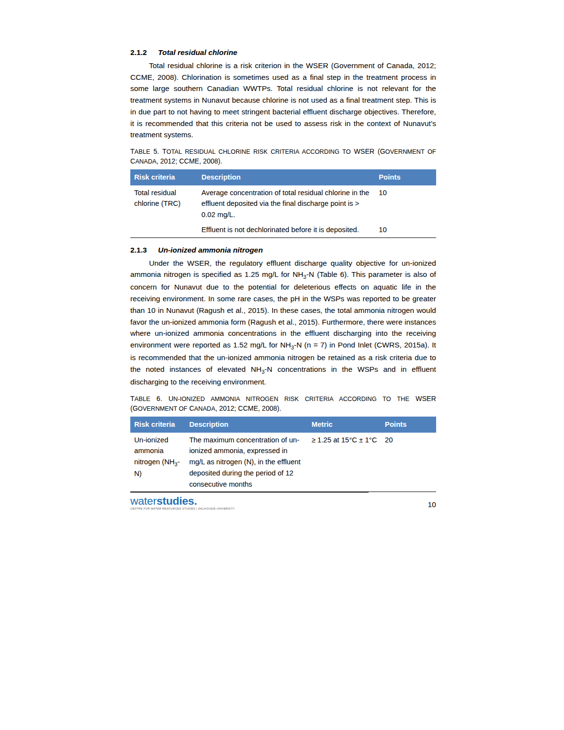2.1.2 Total residual chlorine
Total residual chlorine is a risk criterion in the WSER (Government of Canada, 2012; CCME, 2008). Chlorination is sometimes used as a final step in the treatment process in some large southern Canadian WWTPs. Total residual chlorine is not relevant for the treatment systems in Nunavut because chlorine is not used as a final treatment step. This is in due part to not having to meet stringent bacterial effluent discharge objectives. Therefore, it is recommended that this criteria not be used to assess risk in the context of Nunavut’s treatment systems.
TABLE 5. TOTAL RESIDUAL CHLORINE RISK CRITERIA ACCORDING TO WSER (GOVERNMENT OF CANADA, 2012; CCME, 2008).
| Risk criteria | Description | Points |
| --- | --- | --- |
| Total residual chlorine (TRC) | Average concentration of total residual chlorine in the effluent deposited via the final discharge point is > 0.02 mg/L. | 10 |
| | Effluent is not dechlorinated before it is deposited. | 10 |
2.1.3 Un-ionized ammonia nitrogen
Under the WSER, the regulatory effluent discharge quality objective for un-ionized ammonia nitrogen is specified as 1.25 mg/L for NH3-N (Table 6). This parameter is also of concern for Nunavut due to the potential for deleterious effects on aquatic life in the receiving environment. In some rare cases, the pH in the WSPs was reported to be greater than 10 in Nunavut (Ragush et al., 2015). In these cases, the total ammonia nitrogen would favor the un-ionized ammonia form (Ragush et al., 2015). Furthermore, there were instances where un-ionized ammonia concentrations in the effluent discharging into the receiving environment were reported as 1.52 mg/L for NH3-N (n = 7) in Pond Inlet (CWRS, 2015a). It is recommended that the un-ionized ammonia nitrogen be retained as a risk criteria due to the noted instances of elevated NH3-N concentrations in the WSPs and in effluent discharging to the receiving environment.
TABLE 6. UN-IONIZED AMMONIA NITROGEN RISK CRITERIA ACCORDING TO THE WSER (GOVERNMENT OF CANADA, 2012; CCME, 2008).
| Risk criteria | Description | Metric | Points |
| --- | --- | --- | --- |
| Un-ionized ammonia nitrogen (NH 3 -N) | The maximum concentration of un-ionized ammonia, expressed in mg/L as nitrogen (N), in the effluent deposited during the period of 12 consecutive months | ≥ 1.25 at 15°C ± 1°C | 20 |
waterstudies.
CENTRE FOR WATER RESOURCES STUDIES | DALHOUSIE UNIVERSITY
10